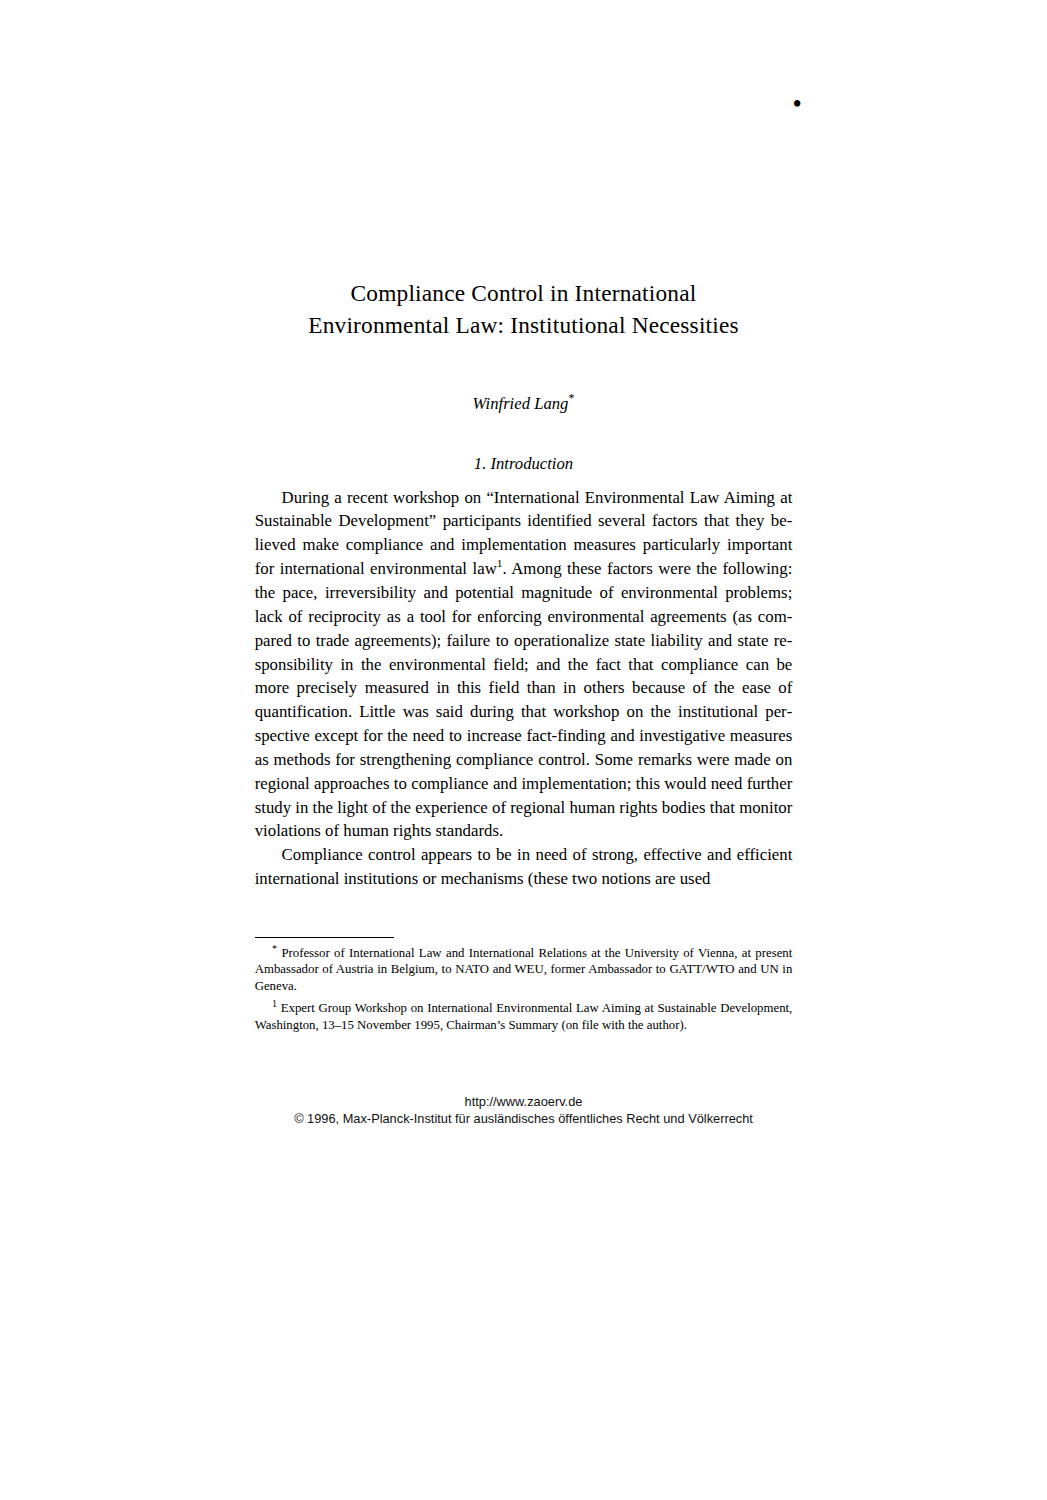•
Compliance Control in International
Environmental Law: Institutional Necessities
Winfried Lang*
1. Introduction
During a recent workshop on “International Environmental Law Aiming at Sustainable Development” participants identified several factors that they believed make compliance and implementation measures particularly important for international environmental law1. Among these factors were the following: the pace, irreversibility and potential magnitude of environmental problems; lack of reciprocity as a tool for enforcing environmental agreements (as compared to trade agreements); failure to operationalize state liability and state responsibility in the environmental field; and the fact that compliance can be more precisely measured in this field than in others because of the ease of quantification. Little was said during that workshop on the institutional perspective except for the need to increase fact-finding and investigative measures as methods for strengthening compliance control. Some remarks were made on regional approaches to compliance and implementation; this would need further study in the light of the experience of regional human rights bodies that monitor violations of human rights standards.
Compliance control appears to be in need of strong, effective and efficient international institutions or mechanisms (these two notions are used
* Professor of International Law and International Relations at the University of Vienna, at present Ambassador of Austria in Belgium, to NATO and WEU, former Ambassador to GATT/WTO and UN in Geneva.
1 Expert Group Workshop on International Environmental Law Aiming at Sustainable Development, Washington, 13–15 November 1995, Chairman’s Summary (on file with the author).
http://www.zaoerv.de
© 1996, Max-Planck-Institut für ausländisches öffentliches Recht und Völkerrecht